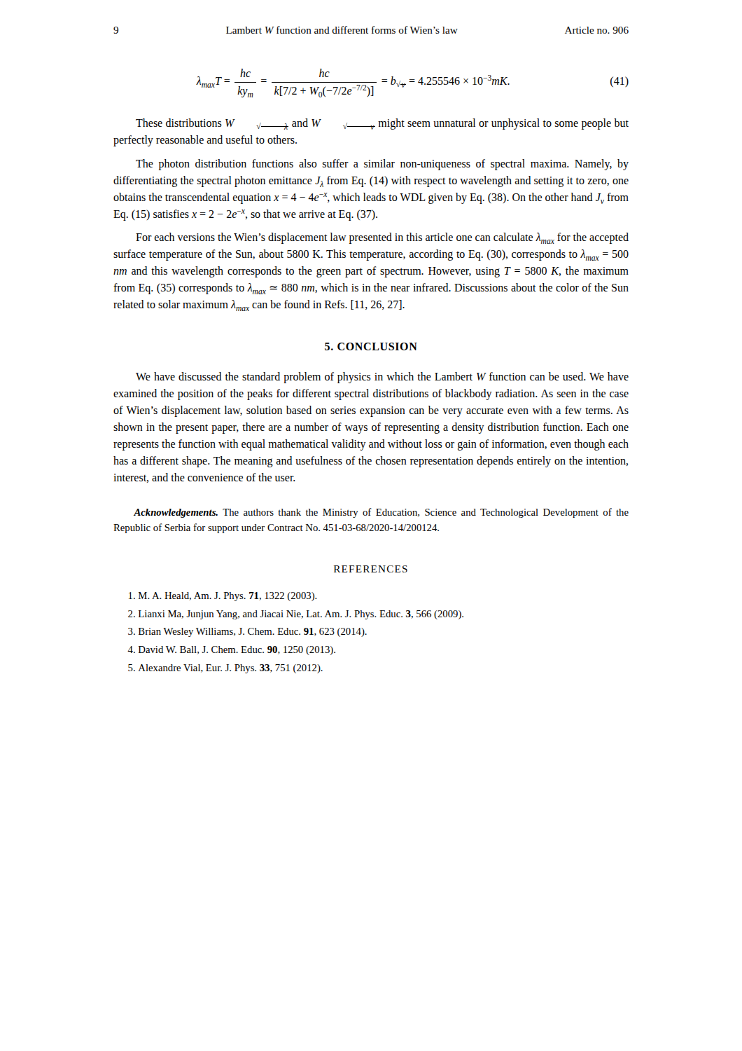9 Lambert W function and different forms of Wien’s law Article no. 906
λmaxT = hc kym = hc k[7/2 + W0(−7/2e−7/2)] = bν = 4.255546 × 10−3mK.
(41)
These distributions Wλ and Wν might seem unnatural or unphysical to some people but perfectly reasonable and useful to others.
The photon distribution functions also suffer a similar non-uniqueness of spectral maxima. Namely, by differentiating the spectral photon emittance Jλ from Eq. (14) with respect to wavelength and setting it to zero, one obtains the transcendental equation x = 4 − 4e−x, which leads to WDL given by Eq. (38). On the other hand Jν from Eq. (15) satisfies x = 2 − 2e−x, so that we arrive at Eq. (37).
For each versions the Wien’s displacement law presented in this article one can calculate λmax for the accepted surface temperature of the Sun, about 5800 K. This temperature, according to Eq. (30), corresponds to λmax = 500 nm and this wavelength corresponds to the green part of spectrum. However, using T = 5800 K, the maximum from Eq. (35) corresponds to λmax ≃ 880 nm, which is in the near infrared. Discussions about the color of the Sun related to solar maximum λmax can be found in Refs. [11, 26, 27].
5. CONCLUSION
We have discussed the standard problem of physics in which the Lambert W function can be used. We have examined the position of the peaks for different spectral distributions of blackbody radiation. As seen in the case of Wien’s displacement law, solution based on series expansion can be very accurate even with a few terms. As shown in the present paper, there are a number of ways of representing a density distribution function. Each one represents the function with equal mathematical validity and without loss or gain of information, even though each has a different shape. The meaning and usefulness of the chosen representation depends entirely on the intention, interest, and the convenience of the user.
Acknowledgements. The authors thank the Ministry of Education, Science and Technological Development of the Republic of Serbia for support under Contract No. 451-03-68/2020-14/200124.
REFERENCES
M. A. Heald, Am. J. Phys. 71, 1322 (2003).
Lianxi Ma, Junjun Yang, and Jiacai Nie, Lat. Am. J. Phys. Educ. 3, 566 (2009).
Brian Wesley Williams, J. Chem. Educ. 91, 623 (2014).
David W. Ball, J. Chem. Educ. 90, 1250 (2013).
Alexandre Vial, Eur. J. Phys. 33, 751 (2012).